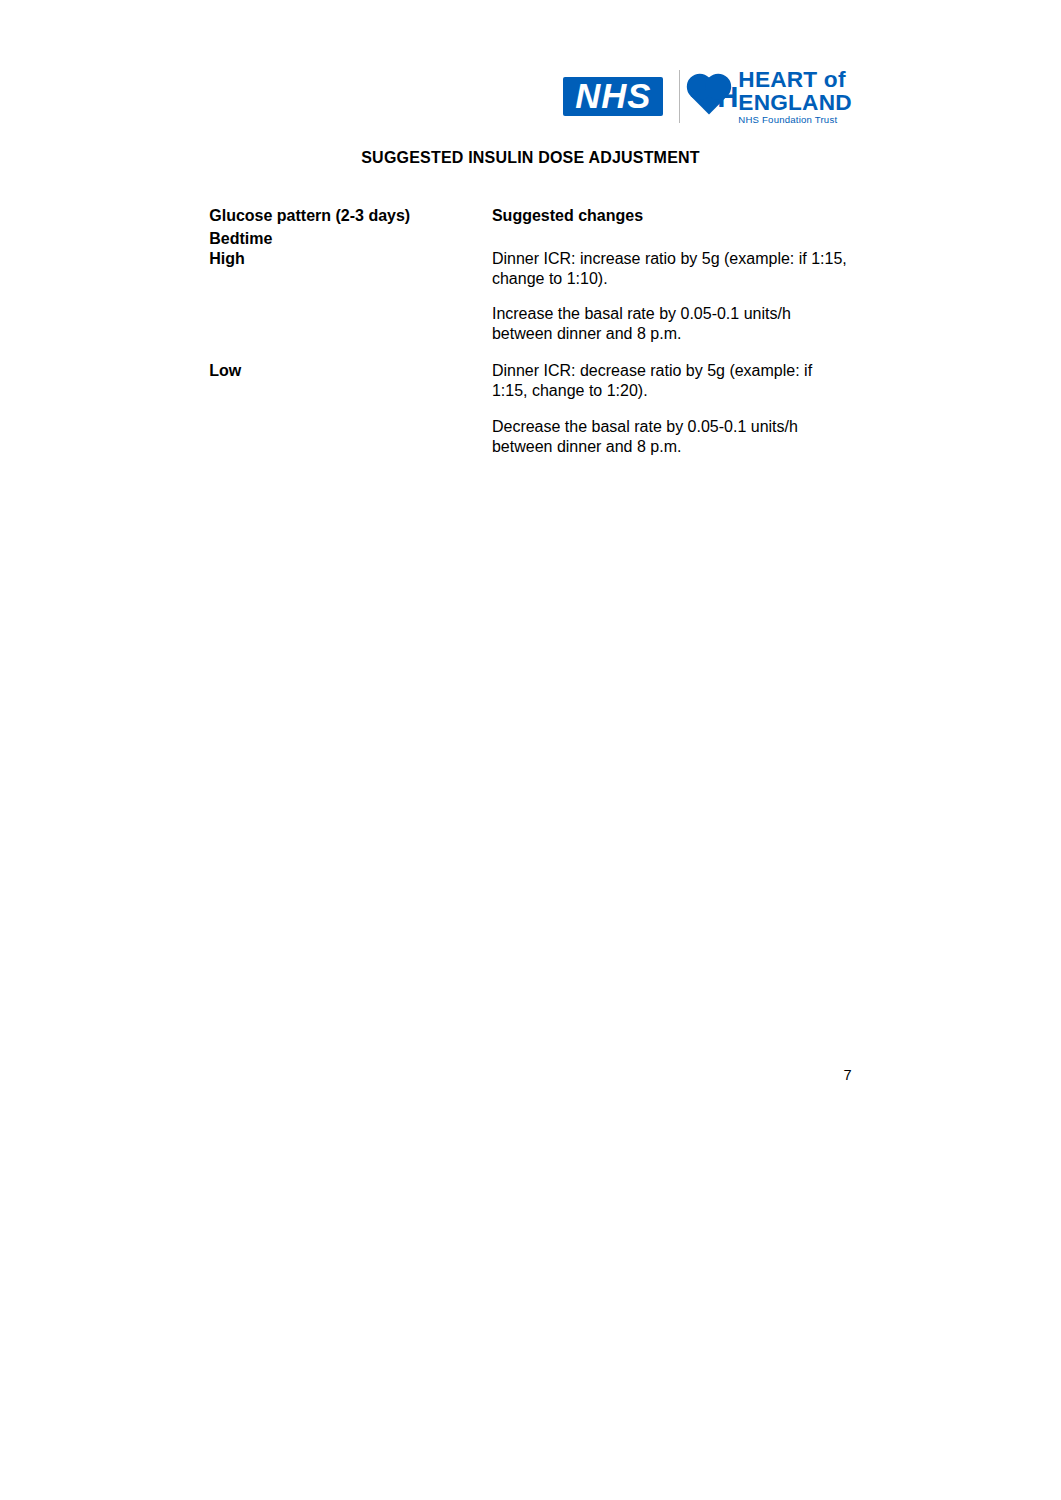NHS
H
HEART of ENGLAND NHS Foundation Trust
SUGGESTED INSULIN DOSE ADJUSTMENT
| Glucose pattern (2-3 days) | Suggested changes |
| --- | --- |
| Bedtime | |
| High | Dinner ICR: increase ratio by 5g (example: if 1:15, change to 1:10). Increase the basal rate by 0.05-0.1 units/h between dinner and 8 p.m. |
| Low | Dinner ICR: decrease ratio by 5g (example: if 1:15, change to 1:20). Decrease the basal rate by 0.05-0.1 units/h between dinner and 8 p.m. |
7